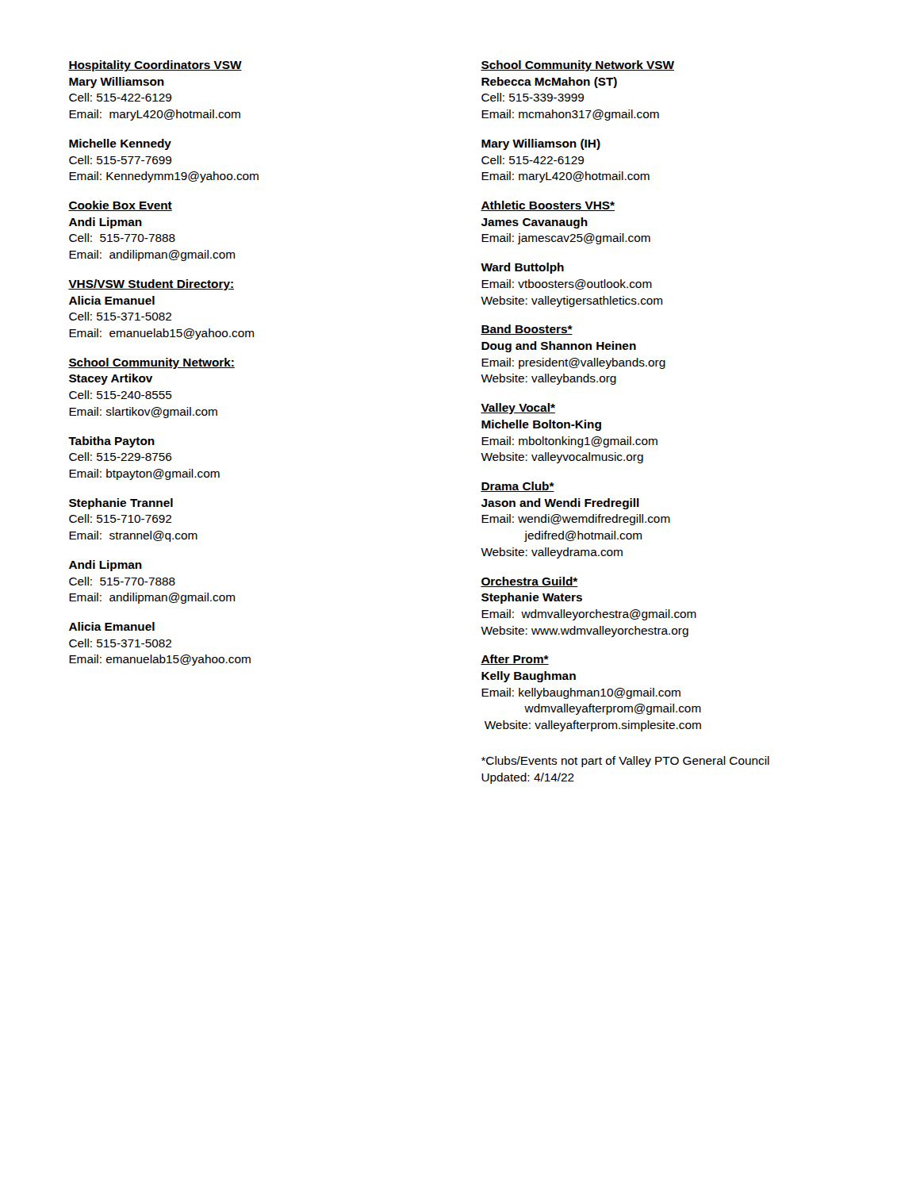Hospitality Coordinators VSW
Mary Williamson
Cell: 515-422-6129
Email: maryL420@hotmail.com
Michelle Kennedy
Cell: 515-577-7699
Email: Kennedymm19@yahoo.com
Cookie Box Event
Andi Lipman
Cell: 515-770-7888
Email: andilipman@gmail.com
VHS/VSW Student Directory:
Alicia Emanuel
Cell: 515-371-5082
Email: emanuelab15@yahoo.com
School Community Network:
Stacey Artikov
Cell: 515-240-8555
Email: slartikov@gmail.com
Tabitha Payton
Cell: 515-229-8756
Email: btpayton@gmail.com
Stephanie Trannel
Cell: 515-710-7692
Email: strannel@q.com
Andi Lipman
Cell: 515-770-7888
Email: andilipman@gmail.com
Alicia Emanuel
Cell: 515-371-5082
Email: emanuelab15@yahoo.com
School Community Network VSW
Rebecca McMahon (ST)
Cell: 515-339-3999
Email: mcmahon317@gmail.com
Mary Williamson (IH)
Cell: 515-422-6129
Email: maryL420@hotmail.com
Athletic Boosters VHS*
James Cavanaugh
Email: jamescav25@gmail.com
Ward Buttolph
Email: vtboosters@outlook.com
Website: valleytigersathletics.com
Band Boosters*
Doug and Shannon Heinen
Email: president@valleybands.org
Website: valleybands.org
Valley Vocal*
Michelle Bolton-King
Email: mboltonking1@gmail.com
Website: valleyvocalmusic.org
Drama Club*
Jason and Wendi Fredregill
Email: wendi@wemdifredregill.com
jedifred@hotmail.com
Website: valleydrama.com
Orchestra Guild*
Stephanie Waters
Email: wdmvalleyorchestra@gmail.com
Website: www.wdmvalleyorchestra.org
After Prom*
Kelly Baughman
Email: kellybaughman10@gmail.com
wdmvalleyafterprom@gmail.com
Website: valleyafterprom.simplesite.com
*Clubs/Events not part of Valley PTO General Council
Updated: 4/14/22